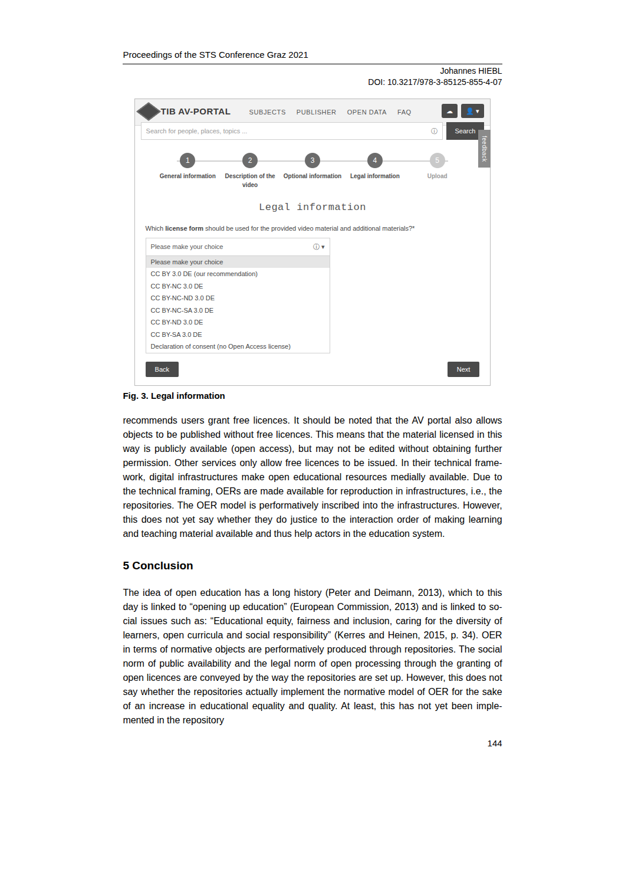Proceedings of the STS Conference Graz 2021
Johannes HIEBL
DOI: 10.3217/978-3-85125-855-4-07
feedback
TIB AV-PORTAL
SUBJECTS PUBLISHER OPEN DATA FAQ
☁ 👤 ▾
Search for people, places, topics ... ⓘ
Search
1
General information
2
Description of the video
3
Optional information
4
Legal information
5
Upload
Legal information
Which license form should be used for the provided video material and additional materials?*
Please make your choice ⓘ ▾
Please make your choice
CC BY 3.0 DE (our recommendation)
CC BY-NC 3.0 DE
CC BY-NC-ND 3.0 DE
CC BY-NC-SA 3.0 DE
CC BY-ND 3.0 DE
CC BY-SA 3.0 DE
Declaration of consent (no Open Access license)
Back
Next
Fig. 3. Legal information
recommends users grant free licences. It should be noted that the AV portal also allows objects to be published without free licences. This means that the material licensed in this way is publicly available (open access), but may not be edited without obtaining further permission. Other services only allow free licences to be issued. In their technical framework, digital infrastructures make open educational resources medially available. Due to the technical framing, OERs are made available for reproduction in infrastructures, i.e., the repositories. The OER model is performatively inscribed into the infrastructures. However, this does not yet say whether they do justice to the interaction order of making learning and teaching material available and thus help actors in the education system.
5 Conclusion
The idea of open education has a long history (Peter and Deimann, 2013), which to this day is linked to “opening up education” (European Commission, 2013) and is linked to social issues such as: “Educational equity, fairness and inclusion, caring for the diversity of learners, open curricula and social responsibility” (Kerres and Heinen, 2015, p. 34). OER in terms of normative objects are performatively produced through repositories. The social norm of public availability and the legal norm of open processing through the granting of open licences are conveyed by the way the repositories are set up. However, this does not say whether the repositories actually implement the normative model of OER for the sake of an increase in educational equality and quality. At least, this has not yet been implemented in the repository
144